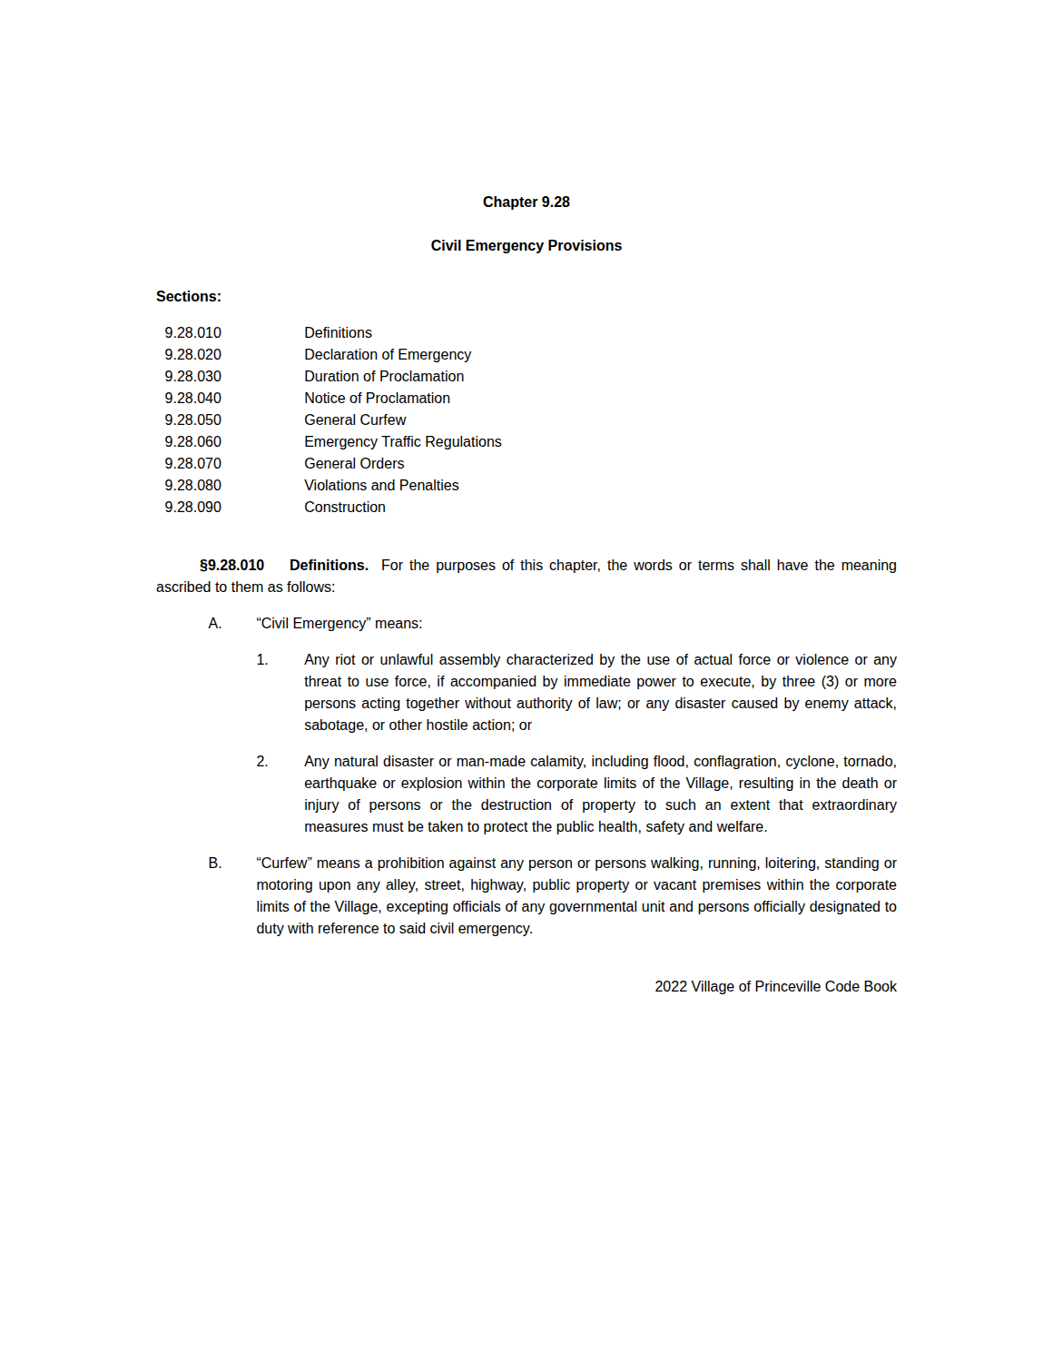Chapter 9.28
Civil Emergency Provisions
Sections:
| 9.28.010 | Definitions |
| 9.28.020 | Declaration of Emergency |
| 9.28.030 | Duration of Proclamation |
| 9.28.040 | Notice of Proclamation |
| 9.28.050 | General Curfew |
| 9.28.060 | Emergency Traffic Regulations |
| 9.28.070 | General Orders |
| 9.28.080 | Violations and Penalties |
| 9.28.090 | Construction |
§9.28.010 Definitions. For the purposes of this chapter, the words or terms shall have the meaning ascribed to them as follows:
A.“Civil Emergency” means:
1. Any riot or unlawful assembly characterized by the use of actual force or violence or any threat to use force, if accompanied by immediate power to execute, by three (3) or more persons acting together without authority of law; or any disaster caused by enemy attack, sabotage, or other hostile action; or
2. Any natural disaster or man-made calamity, including flood, conflagration, cyclone, tornado, earthquake or explosion within the corporate limits of the Village, resulting in the death or injury of persons or the destruction of property to such an extent that extraordinary measures must be taken to protect the public health, safety and welfare.
B.“Curfew” means a prohibition against any person or persons walking, running, loitering, standing or motoring upon any alley, street, highway, public property or vacant premises within the corporate limits of the Village, excepting officials of any governmental unit and persons officially designated to duty with reference to said civil emergency.
2022 Village of Princeville Code Book